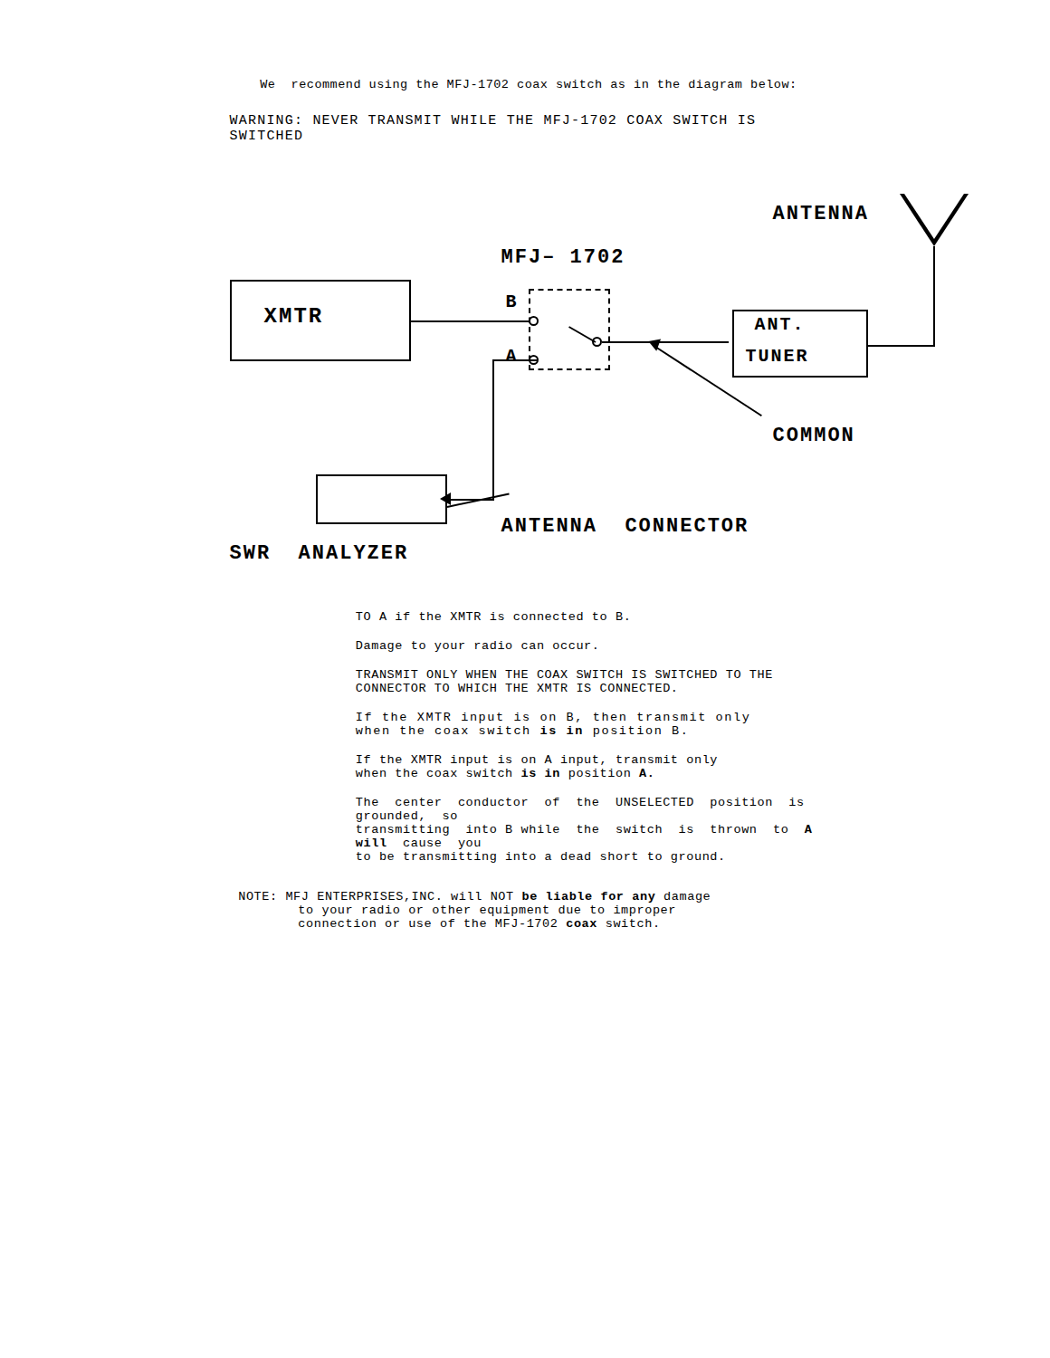We recommend using the MFJ-1702 coax switch as in the diagram below:
WARNING: NEVER TRANSMIT WHILE THE MFJ-1702 COAX SWITCH IS SWITCHED
ANTENNA
MFJ– 1702
XMTR
B
A
ANT.
TUNER
COMMON
SWR ANALYZER
ANTENNA CONNECTOR
TO A if the XMTR is connected to B.
Damage to your radio can occur.
TRANSMIT ONLY WHEN THE COAX SWITCH IS SWITCHED TO THE
CONNECTOR TO WHICH THE XMTR IS CONNECTED.
If the XMTR input is on B, then transmit only
when the coax switch is in position B.
If the XMTR input is on A input, transmit only
when the coax switch is in position A.
The center conductor of the UNSELECTED position is grounded, so
transmitting into B while the switch is thrown to A will cause you
to be transmitting into a dead short to ground.
NOTE: MFJ ENTERPRISES,INC. will NOT be liable for any damage to your radio or other equipment due to improper connection or use of the MFJ-1702 coax switch.